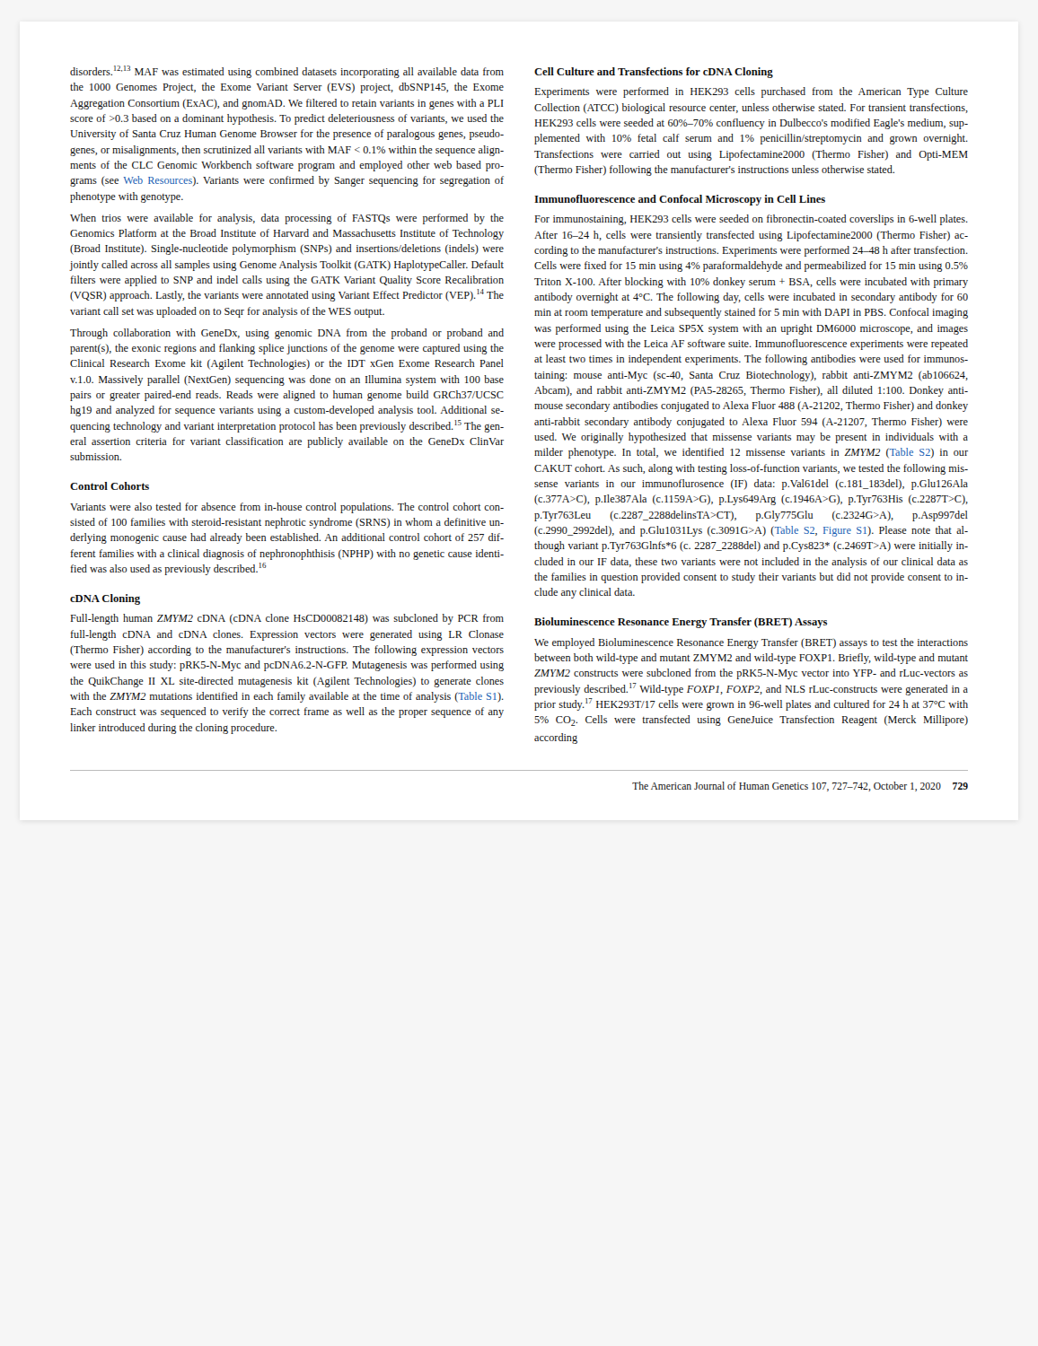disorders.12,13 MAF was estimated using combined datasets incorporating all available data from the 1000 Genomes Project, the Exome Variant Server (EVS) project, dbSNP145, the Exome Aggregation Consortium (ExAC), and gnomAD. We filtered to retain variants in genes with a PLI score of >0.3 based on a dominant hypothesis. To predict deleteriousness of variants, we used the University of Santa Cruz Human Genome Browser for the presence of paralogous genes, pseudogenes, or misalignments, then scrutinized all variants with MAF < 0.1% within the sequence alignments of the CLC Genomic Workbench software program and employed other web based programs (see Web Resources). Variants were confirmed by Sanger sequencing for segregation of phenotype with genotype.
When trios were available for analysis, data processing of FASTQs were performed by the Genomics Platform at the Broad Institute of Harvard and Massachusetts Institute of Technology (Broad Institute). Single-nucleotide polymorphism (SNPs) and insertions/deletions (indels) were jointly called across all samples using Genome Analysis Toolkit (GATK) HaplotypeCaller. Default filters were applied to SNP and indel calls using the GATK Variant Quality Score Recalibration (VQSR) approach. Lastly, the variants were annotated using Variant Effect Predictor (VEP).14 The variant call set was uploaded on to Seqr for analysis of the WES output.
Through collaboration with GeneDx, using genomic DNA from the proband or proband and parent(s), the exonic regions and flanking splice junctions of the genome were captured using the Clinical Research Exome kit (Agilent Technologies) or the IDT xGen Exome Research Panel v.1.0. Massively parallel (NextGen) sequencing was done on an Illumina system with 100 base pairs or greater paired-end reads. Reads were aligned to human genome build GRCh37/UCSC hg19 and analyzed for sequence variants using a custom-developed analysis tool. Additional sequencing technology and variant interpretation protocol has been previously described.15 The general assertion criteria for variant classification are publicly available on the GeneDx ClinVar submission.
Control Cohorts
Variants were also tested for absence from in-house control populations. The control cohort consisted of 100 families with steroid-resistant nephrotic syndrome (SRNS) in whom a definitive underlying monogenic cause had already been established. An additional control cohort of 257 different families with a clinical diagnosis of nephronophthisis (NPHP) with no genetic cause identified was also used as previously described.16
cDNA Cloning
Full-length human ZMYM2 cDNA (cDNA clone HsCD00082148) was subcloned by PCR from full-length cDNA and cDNA clones. Expression vectors were generated using LR Clonase (Thermo Fisher) according to the manufacturer's instructions. The following expression vectors were used in this study: pRK5-N-Myc and pcDNA6.2-N-GFP. Mutagenesis was performed using the QuikChange II XL site-directed mutagenesis kit (Agilent Technologies) to generate clones with the ZMYM2 mutations identified in each family available at the time of analysis (Table S1). Each construct was sequenced to verify the correct frame as well as the proper sequence of any linker introduced during the cloning procedure.
Cell Culture and Transfections for cDNA Cloning
Experiments were performed in HEK293 cells purchased from the American Type Culture Collection (ATCC) biological resource center, unless otherwise stated. For transient transfections, HEK293 cells were seeded at 60%–70% confluency in Dulbecco's modified Eagle's medium, supplemented with 10% fetal calf serum and 1% penicillin/streptomycin and grown overnight. Transfections were carried out using Lipofectamine2000 (Thermo Fisher) and Opti-MEM (Thermo Fisher) following the manufacturer's instructions unless otherwise stated.
Immunofluorescence and Confocal Microscopy in Cell Lines
For immunostaining, HEK293 cells were seeded on fibronectin-coated coverslips in 6-well plates. After 16–24 h, cells were transiently transfected using Lipofectamine2000 (Thermo Fisher) according to the manufacturer's instructions. Experiments were performed 24–48 h after transfection. Cells were fixed for 15 min using 4% paraformaldehyde and permeabilized for 15 min using 0.5% Triton X-100. After blocking with 10% donkey serum + BSA, cells were incubated with primary antibody overnight at 4°C. The following day, cells were incubated in secondary antibody for 60 min at room temperature and subsequently stained for 5 min with DAPI in PBS. Confocal imaging was performed using the Leica SP5X system with an upright DM6000 microscope, and images were processed with the Leica AF software suite. Immunofluorescence experiments were repeated at least two times in independent experiments. The following antibodies were used for immunostaining: mouse anti-Myc (sc-40, Santa Cruz Biotechnology), rabbit anti-ZMYM2 (ab106624, Abcam), and rabbit anti-ZMYM2 (PA5-28265, Thermo Fisher), all diluted 1:100. Donkey anti-mouse secondary antibodies conjugated to Alexa Fluor 488 (A-21202, Thermo Fisher) and donkey anti-rabbit secondary antibody conjugated to Alexa Fluor 594 (A-21207, Thermo Fisher) were used. We originally hypothesized that missense variants may be present in individuals with a milder phenotype. In total, we identified 12 missense variants in ZMYM2 (Table S2) in our CAKUT cohort. As such, along with testing loss-of-function variants, we tested the following missense variants in our immunoflurosence (IF) data: p.Val61del (c.181_183del), p.Glu126Ala (c.377A>C), p.Ile387Ala (c.1159A>G), p.Lys649Arg (c.1946A>G), p.Tyr763His (c.2287T>C), p.Tyr763Leu (c.2287_2288delinsTA>CT), p.Gly775Glu (c.2324G>A), p.Asp997del (c.2990_2992del), and p.Glu1031Lys (c.3091G>A) (Table S2, Figure S1). Please note that although variant p.Tyr763Glnfs*6 (c. 2287_2288del) and p.Cys823* (c.2469T>A) were initially included in our IF data, these two variants were not included in the analysis of our clinical data as the families in question provided consent to study their variants but did not provide consent to include any clinical data.
Bioluminescence Resonance Energy Transfer (BRET) Assays
We employed Bioluminescence Resonance Energy Transfer (BRET) assays to test the interactions between both wild-type and mutant ZMYM2 and wild-type FOXP1. Briefly, wild-type and mutant ZMYM2 constructs were subcloned from the pRK5-N-Myc vector into YFP- and rLuc-vectors as previously described.17 Wild-type FOXP1, FOXP2, and NLS rLuc-constructs were generated in a prior study.17 HEK293T/17 cells were grown in 96-well plates and cultured for 24 h at 37°C with 5% CO2. Cells were transfected using GeneJuice Transfection Reagent (Merck Millipore) according
The American Journal of Human Genetics 107, 727–742, October 1, 2020 729